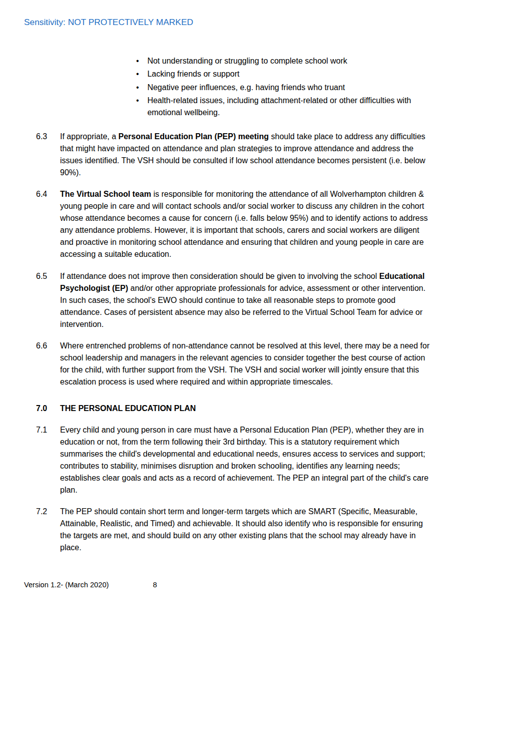Sensitivity: NOT PROTECTIVELY MARKED
Not understanding or struggling to complete school work
Lacking friends or support
Negative peer influences, e.g. having friends who truant
Health-related issues, including attachment-related or other difficulties with emotional wellbeing.
6.3
If appropriate, a Personal Education Plan (PEP) meeting should take place to address any difficulties that might have impacted on attendance and plan strategies to improve attendance and address the issues identified. The VSH should be consulted if low school attendance becomes persistent (i.e. below 90%).
6.4
The Virtual School team is responsible for monitoring the attendance of all Wolverhampton children & young people in care and will contact schools and/or social worker to discuss any children in the cohort whose attendance becomes a cause for concern (i.e. falls below 95%) and to identify actions to address any attendance problems. However, it is important that schools, carers and social workers are diligent and proactive in monitoring school attendance and ensuring that children and young people in care are accessing a suitable education.
6.5
If attendance does not improve then consideration should be given to involving the school Educational Psychologist (EP) and/or other appropriate professionals for advice, assessment or other intervention. In such cases, the school's EWO should continue to take all reasonable steps to promote good attendance. Cases of persistent absence may also be referred to the Virtual School Team for advice or intervention.
6.6
Where entrenched problems of non-attendance cannot be resolved at this level, there may be a need for school leadership and managers in the relevant agencies to consider together the best course of action for the child, with further support from the VSH. The VSH and social worker will jointly ensure that this escalation process is used where required and within appropriate timescales.
7.0 THE PERSONAL EDUCATION PLAN
7.1
Every child and young person in care must have a Personal Education Plan (PEP), whether they are in education or not, from the term following their 3rd birthday. This is a statutory requirement which summarises the child's developmental and educational needs, ensures access to services and support; contributes to stability, minimises disruption and broken schooling, identifies any learning needs; establishes clear goals and acts as a record of achievement. The PEP an integral part of the child's care plan.
7.2
The PEP should contain short term and longer-term targets which are SMART (Specific, Measurable, Attainable, Realistic, and Timed) and achievable. It should also identify who is responsible for ensuring the targets are met, and should build on any other existing plans that the school may already have in place.
Version 1.2- (March 2020)8